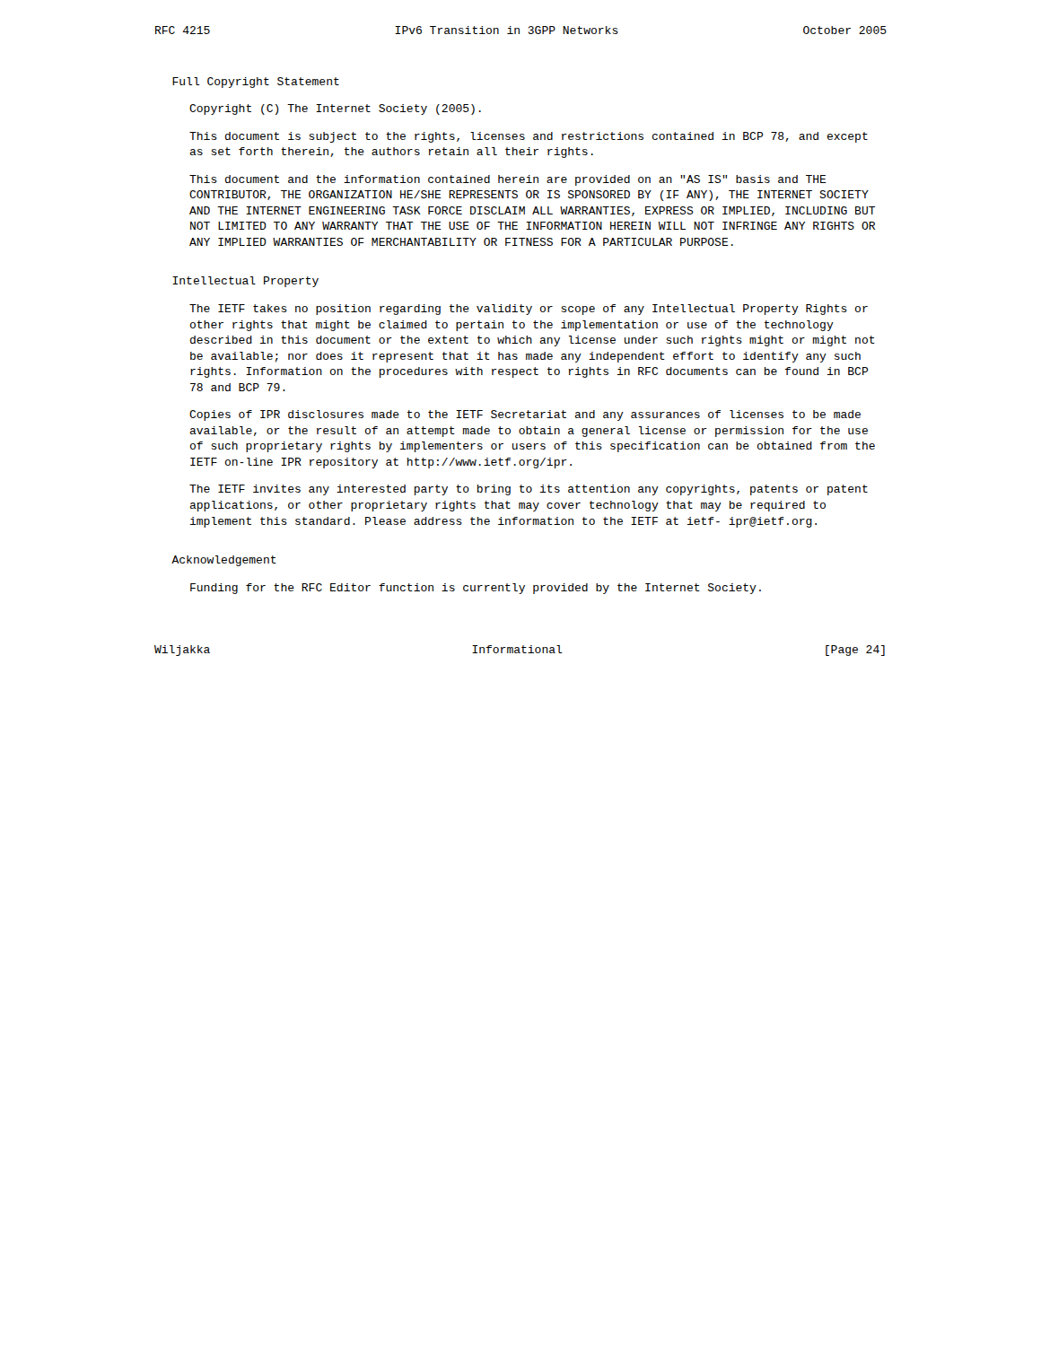RFC 4215 IPv6 Transition in 3GPP Networks October 2005
Full Copyright Statement
Copyright (C) The Internet Society (2005).
This document is subject to the rights, licenses and restrictions contained in BCP 78, and except as set forth therein, the authors retain all their rights.
This document and the information contained herein are provided on an "AS IS" basis and THE CONTRIBUTOR, THE ORGANIZATION HE/SHE REPRESENTS OR IS SPONSORED BY (IF ANY), THE INTERNET SOCIETY AND THE INTERNET ENGINEERING TASK FORCE DISCLAIM ALL WARRANTIES, EXPRESS OR IMPLIED, INCLUDING BUT NOT LIMITED TO ANY WARRANTY THAT THE USE OF THE INFORMATION HEREIN WILL NOT INFRINGE ANY RIGHTS OR ANY IMPLIED WARRANTIES OF MERCHANTABILITY OR FITNESS FOR A PARTICULAR PURPOSE.
Intellectual Property
The IETF takes no position regarding the validity or scope of any Intellectual Property Rights or other rights that might be claimed to pertain to the implementation or use of the technology described in this document or the extent to which any license under such rights might or might not be available; nor does it represent that it has made any independent effort to identify any such rights. Information on the procedures with respect to rights in RFC documents can be found in BCP 78 and BCP 79.
Copies of IPR disclosures made to the IETF Secretariat and any assurances of licenses to be made available, or the result of an attempt made to obtain a general license or permission for the use of such proprietary rights by implementers or users of this specification can be obtained from the IETF on-line IPR repository at http://www.ietf.org/ipr.
The IETF invites any interested party to bring to its attention any copyrights, patents or patent applications, or other proprietary rights that may cover technology that may be required to implement this standard. Please address the information to the IETF at ietf- ipr@ietf.org.
Acknowledgement
Funding for the RFC Editor function is currently provided by the Internet Society.
Wiljakka Informational [Page 24]